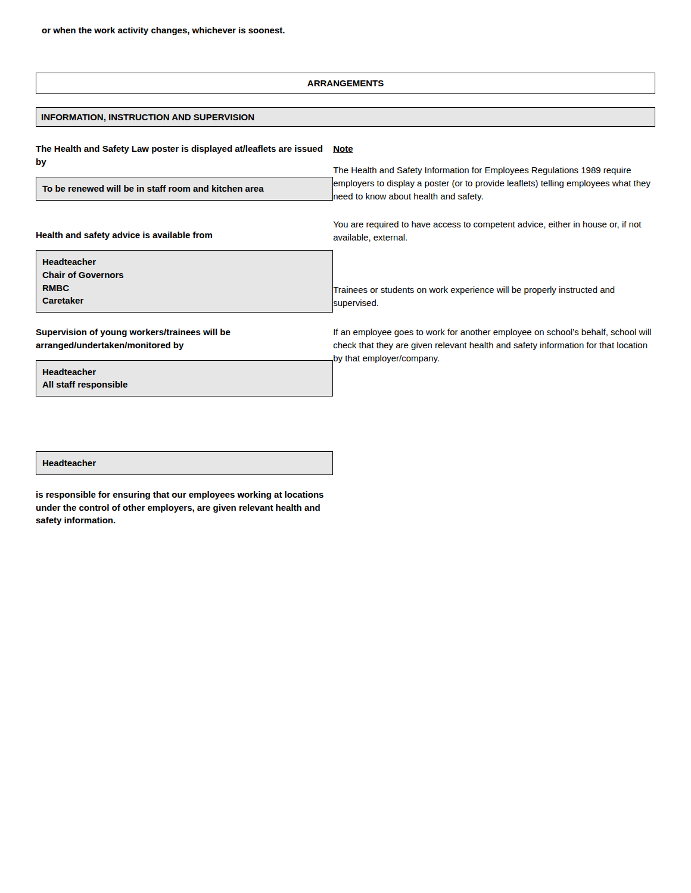or when the work activity changes, whichever is soonest.
ARRANGEMENTS
INFORMATION, INSTRUCTION AND SUPERVISION
| The Health and Safety Law poster is displayed at/leaflets are issued by To be renewed will be in staff room and kitchen area | Note The Health and Safety Information for Employees Regulations 1989 require employers to display a poster (or to provide leaflets) telling employees what they need to know about health and safety. |
| Health and safety advice is available from Headteacher Chair of Governors RMBC Caretaker | You are required to have access to competent advice, either in house or, if not available, external. Trainees or students on work experience will be properly instructed and supervised. |
| Supervision of young workers/trainees will be arranged/undertaken/monitored by Headteacher All staff responsible | If an employee goes to work for another employee on school’s behalf, school will check that they are given relevant health and safety information for that location by that employer/company. |
| Headteacher is responsible for ensuring that our employees working at locations under the control of other employers, are given relevant health and safety information. | |